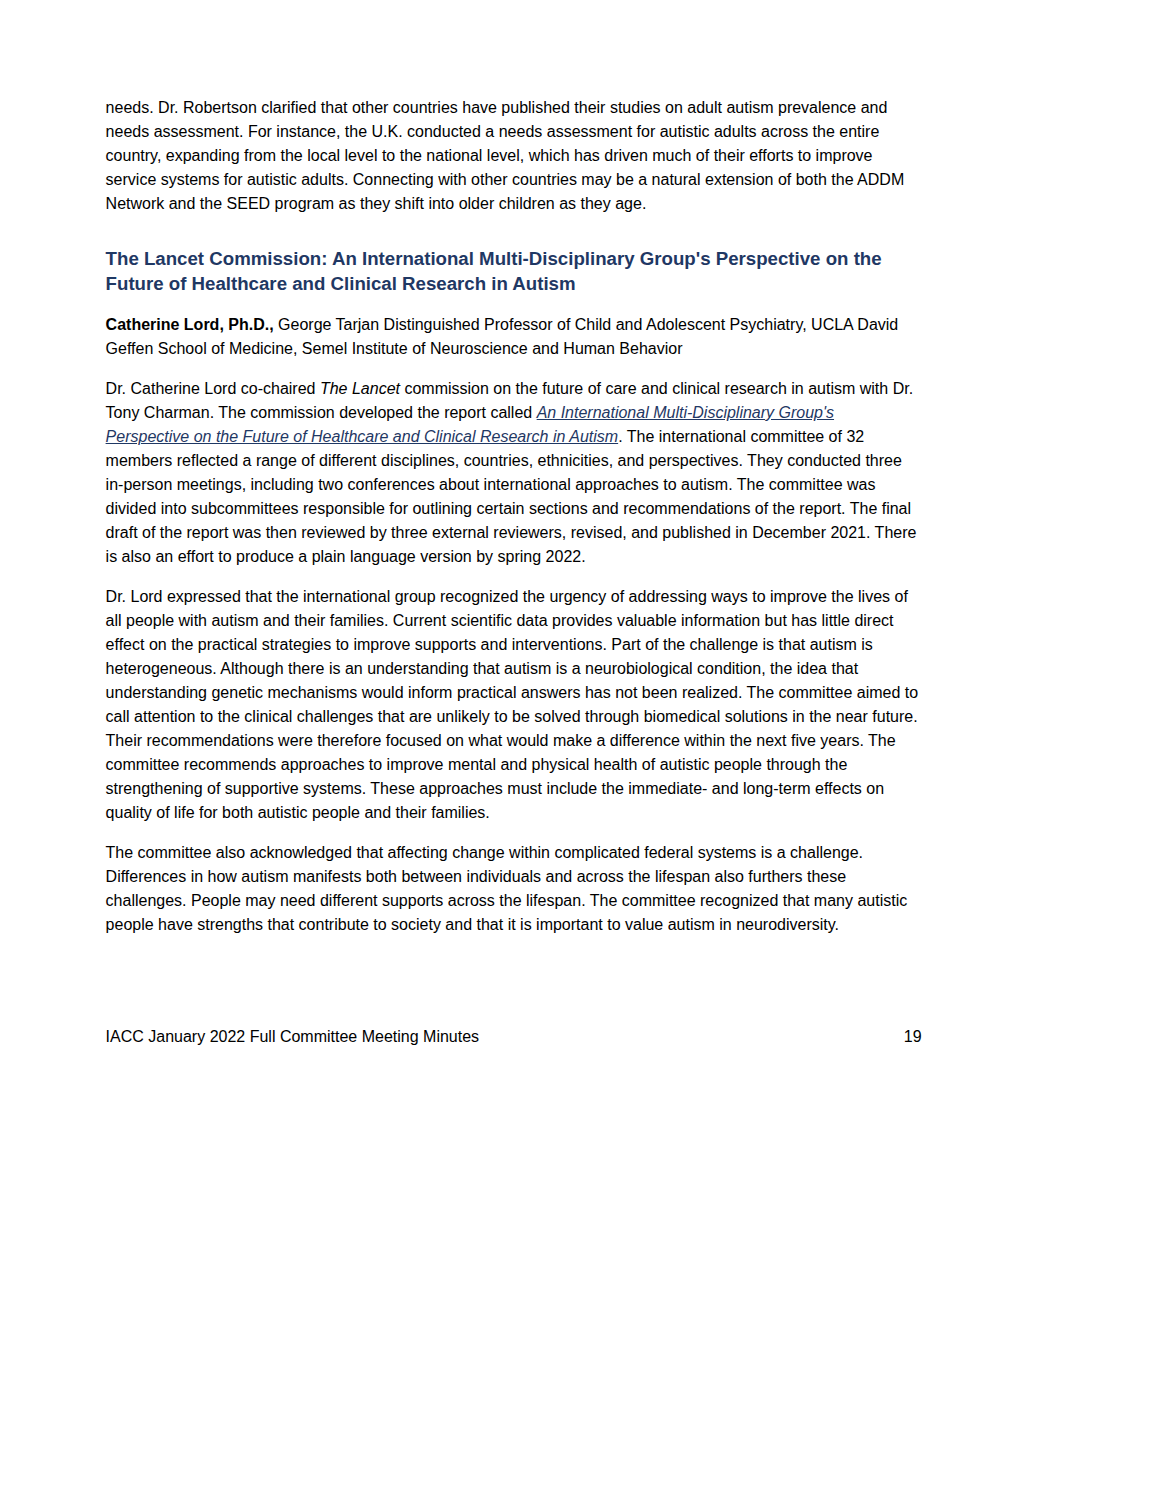needs. Dr. Robertson clarified that other countries have published their studies on adult autism prevalence and needs assessment. For instance, the U.K. conducted a needs assessment for autistic adults across the entire country, expanding from the local level to the national level, which has driven much of their efforts to improve service systems for autistic adults. Connecting with other countries may be a natural extension of both the ADDM Network and the SEED program as they shift into older children as they age.
The Lancet Commission: An International Multi-Disciplinary Group's Perspective on the Future of Healthcare and Clinical Research in Autism
Catherine Lord, Ph.D., George Tarjan Distinguished Professor of Child and Adolescent Psychiatry, UCLA David Geffen School of Medicine, Semel Institute of Neuroscience and Human Behavior
Dr. Catherine Lord co-chaired The Lancet commission on the future of care and clinical research in autism with Dr. Tony Charman. The commission developed the report called An International Multi-Disciplinary Group's Perspective on the Future of Healthcare and Clinical Research in Autism. The international committee of 32 members reflected a range of different disciplines, countries, ethnicities, and perspectives. They conducted three in-person meetings, including two conferences about international approaches to autism. The committee was divided into subcommittees responsible for outlining certain sections and recommendations of the report. The final draft of the report was then reviewed by three external reviewers, revised, and published in December 2021. There is also an effort to produce a plain language version by spring 2022.
Dr. Lord expressed that the international group recognized the urgency of addressing ways to improve the lives of all people with autism and their families. Current scientific data provides valuable information but has little direct effect on the practical strategies to improve supports and interventions. Part of the challenge is that autism is heterogeneous. Although there is an understanding that autism is a neurobiological condition, the idea that understanding genetic mechanisms would inform practical answers has not been realized. The committee aimed to call attention to the clinical challenges that are unlikely to be solved through biomedical solutions in the near future. Their recommendations were therefore focused on what would make a difference within the next five years. The committee recommends approaches to improve mental and physical health of autistic people through the strengthening of supportive systems. These approaches must include the immediate- and long-term effects on quality of life for both autistic people and their families.
The committee also acknowledged that affecting change within complicated federal systems is a challenge. Differences in how autism manifests both between individuals and across the lifespan also furthers these challenges. People may need different supports across the lifespan. The committee recognized that many autistic people have strengths that contribute to society and that it is important to value autism in neurodiversity.
IACC January 2022 Full Committee Meeting Minutes 19